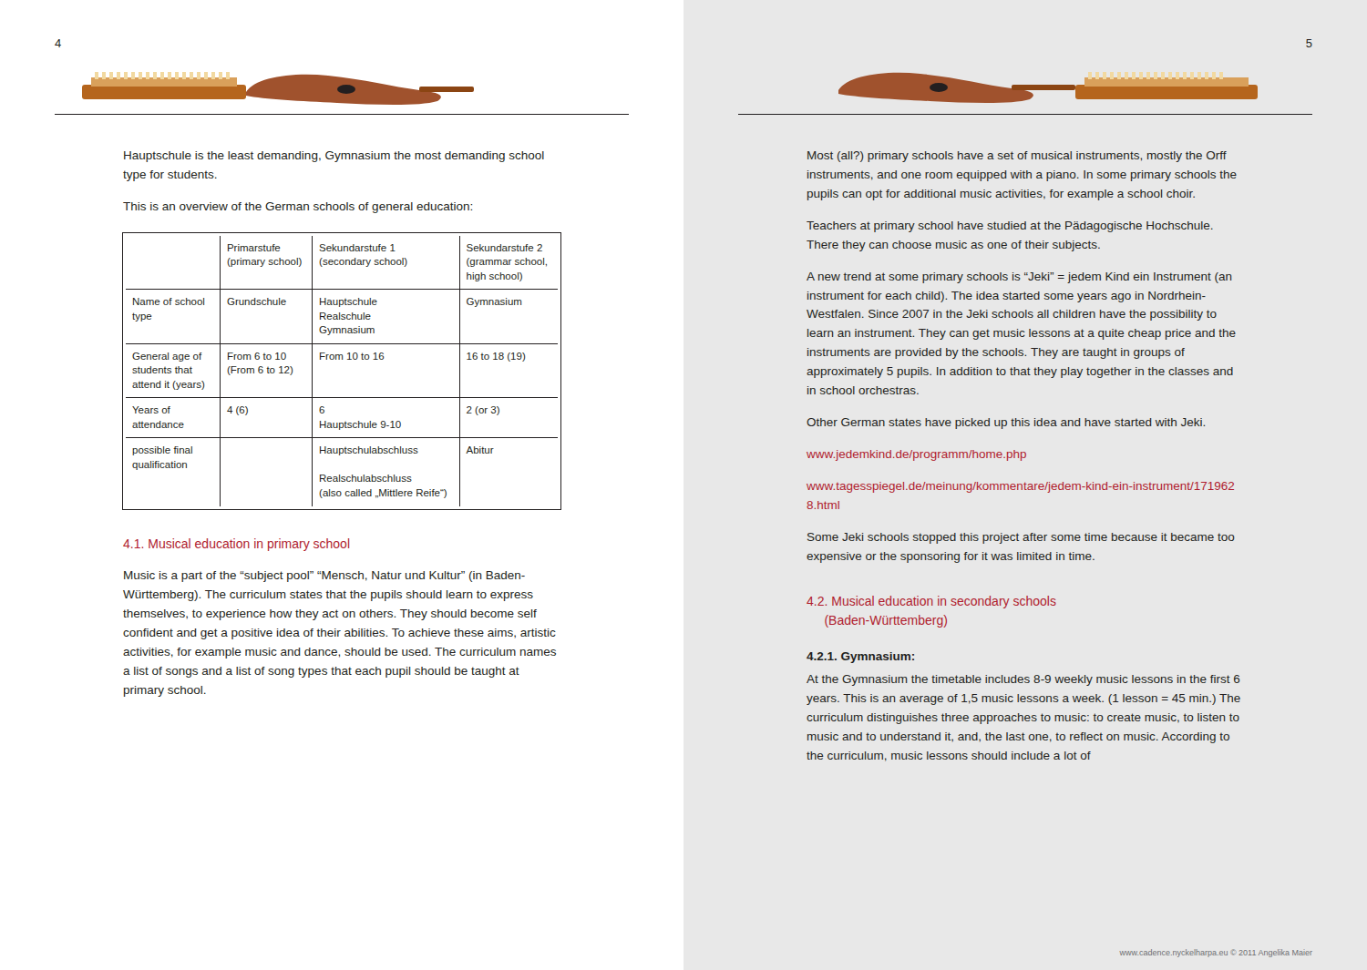4
Hauptschule is the least demanding, Gymnasium the most demanding school type for students.
This is an overview of the German schools of general education:
| | Primarstufe (primary school) | Sekundarstufe 1 (secondary school) | Sekundarstufe 2 (grammar school, high school) |
| --- | --- | --- | --- |
| Name of school type | Grundschule | Hauptschule Realschule Gymnasium | Gymnasium |
| General age of students that attend it (years) | From 6 to 10 (From 6 to 12) | From 10 to 16 | 16 to 18 (19) |
| Years of attendance | 4 (6) | 6 Hauptschule 9-10 | 2 (or 3) |
| possible final qualification | | Hauptschulabschluss Realschulabschluss (also called „Mittlere Reife“) | Abitur |
4.1. Musical education in primary school
Music is a part of the “subject pool” “Mensch, Natur und Kultur” (in Baden-Württemberg). The curriculum states that the pupils should learn to express themselves, to experience how they act on others. They should become self confident and get a positive idea of their abilities. To achieve these aims, artistic activities, for example music and dance, should be used. The curriculum names a list of songs and a list of song types that each pupil should be taught at primary school.
5
Most (all?) primary schools have a set of musical instruments, mostly the Orff instruments, and one room equipped with a piano. In some primary schools the pupils can opt for additional music activities, for example a school choir.
Teachers at primary school have studied at the Pädagogische Hochschule. There they can choose music as one of their subjects.
A new trend at some primary schools is “Jeki” = jedem Kind ein Instrument (an instrument for each child). The idea started some years ago in Nordrhein-Westfalen. Since 2007 in the Jeki schools all children have the possibility to learn an instrument. They can get music lessons at a quite cheap price and the instruments are provided by the schools. They are taught in groups of approximately 5 pupils. In addition to that they play together in the classes and in school orchestras.
Other German states have picked up this idea and have started with Jeki.
www.jedemkind.de/programm/home.php
www.tagesspiegel.de/meinung/kommentare/jedem-kind-ein-instrument/1719628.html
Some Jeki schools stopped this project after some time because it became too expensive or the sponsoring for it was limited in time.
4.2. Musical education in secondary schools
(Baden-Württemberg)
4.2.1. Gymnasium:
At the Gymnasium the timetable includes 8-9 weekly music lessons in the first 6 years. This is an average of 1,5 music lessons a week. (1 lesson = 45 min.) The curriculum distinguishes three approaches to music: to create music, to listen to music and to understand it, and, the last one, to reflect on music. According to the curriculum, music lessons should include a lot of
www.cadence.nyckelharpa.eu © 2011 Angelika Maier